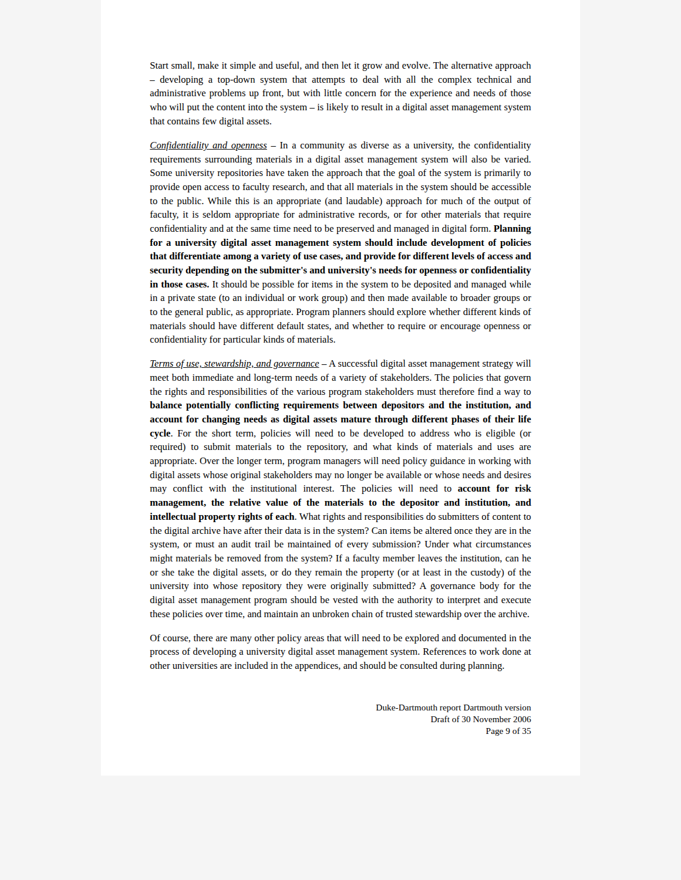Start small, make it simple and useful, and then let it grow and evolve. The alternative approach – developing a top-down system that attempts to deal with all the complex technical and administrative problems up front, but with little concern for the experience and needs of those who will put the content into the system – is likely to result in a digital asset management system that contains few digital assets.
Confidentiality and openness – In a community as diverse as a university, the confidentiality requirements surrounding materials in a digital asset management system will also be varied. Some university repositories have taken the approach that the goal of the system is primarily to provide open access to faculty research, and that all materials in the system should be accessible to the public. While this is an appropriate (and laudable) approach for much of the output of faculty, it is seldom appropriate for administrative records, or for other materials that require confidentiality and at the same time need to be preserved and managed in digital form. Planning for a university digital asset management system should include development of policies that differentiate among a variety of use cases, and provide for different levels of access and security depending on the submitter's and university's needs for openness or confidentiality in those cases. It should be possible for items in the system to be deposited and managed while in a private state (to an individual or work group) and then made available to broader groups or to the general public, as appropriate. Program planners should explore whether different kinds of materials should have different default states, and whether to require or encourage openness or confidentiality for particular kinds of materials.
Terms of use, stewardship, and governance – A successful digital asset management strategy will meet both immediate and long-term needs of a variety of stakeholders. The policies that govern the rights and responsibilities of the various program stakeholders must therefore find a way to balance potentially conflicting requirements between depositors and the institution, and account for changing needs as digital assets mature through different phases of their life cycle. For the short term, policies will need to be developed to address who is eligible (or required) to submit materials to the repository, and what kinds of materials and uses are appropriate. Over the longer term, program managers will need policy guidance in working with digital assets whose original stakeholders may no longer be available or whose needs and desires may conflict with the institutional interest. The policies will need to account for risk management, the relative value of the materials to the depositor and institution, and intellectual property rights of each. What rights and responsibilities do submitters of content to the digital archive have after their data is in the system? Can items be altered once they are in the system, or must an audit trail be maintained of every submission? Under what circumstances might materials be removed from the system? If a faculty member leaves the institution, can he or she take the digital assets, or do they remain the property (or at least in the custody) of the university into whose repository they were originally submitted? A governance body for the digital asset management program should be vested with the authority to interpret and execute these policies over time, and maintain an unbroken chain of trusted stewardship over the archive.
Of course, there are many other policy areas that will need to be explored and documented in the process of developing a university digital asset management system. References to work done at other universities are included in the appendices, and should be consulted during planning.
Duke-Dartmouth report Dartmouth version
Draft of 30 November 2006
Page 9 of 35